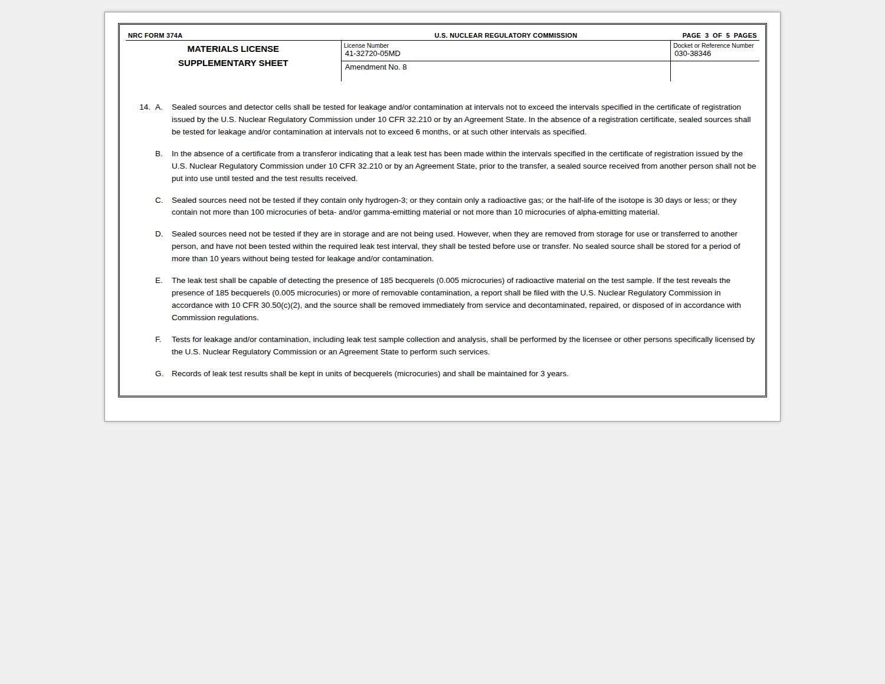| NRC FORM 374A | U.S. NUCLEAR REGULATORY COMMISSION | PAGE 3 OF 5 PAGES |
| MATERIALS LICENSE SUPPLEMENTARY SHEET | License Number 41-32720-05MD | Docket or Reference Number 030-38346 |
| Amendment No. 8 | |
14.
A.
Sealed sources and detector cells shall be tested for leakage and/or contamination at intervals not to exceed the intervals specified in the certificate of registration issued by the U.S. Nuclear Regulatory Commission under 10 CFR 32.210 or by an Agreement State. In the absence of a registration certificate, sealed sources shall be tested for leakage and/or contamination at intervals not to exceed 6 months, or at such other intervals as specified.
B.
In the absence of a certificate from a transferor indicating that a leak test has been made within the intervals specified in the certificate of registration issued by the U.S. Nuclear Regulatory Commission under 10 CFR 32.210 or by an Agreement State, prior to the transfer, a sealed source received from another person shall not be put into use until tested and the test results received.
C.
Sealed sources need not be tested if they contain only hydrogen-3; or they contain only a radioactive gas; or the half-life of the isotope is 30 days or less; or they contain not more than 100 microcuries of beta- and/or gamma-emitting material or not more than 10 microcuries of alpha-emitting material.
D.
Sealed sources need not be tested if they are in storage and are not being used. However, when they are removed from storage for use or transferred to another person, and have not been tested within the required leak test interval, they shall be tested before use or transfer. No sealed source shall be stored for a period of more than 10 years without being tested for leakage and/or contamination.
E.
The leak test shall be capable of detecting the presence of 185 becquerels (0.005 microcuries) of radioactive material on the test sample. If the test reveals the presence of 185 becquerels (0.005 microcuries) or more of removable contamination, a report shall be filed with the U.S. Nuclear Regulatory Commission in accordance with 10 CFR 30.50(c)(2), and the source shall be removed immediately from service and decontaminated, repaired, or disposed of in accordance with Commission regulations.
F.
Tests for leakage and/or contamination, including leak test sample collection and analysis, shall be performed by the licensee or other persons specifically licensed by the U.S. Nuclear Regulatory Commission or an Agreement State to perform such services.
G.
Records of leak test results shall be kept in units of becquerels (microcuries) and shall be maintained for 3 years.